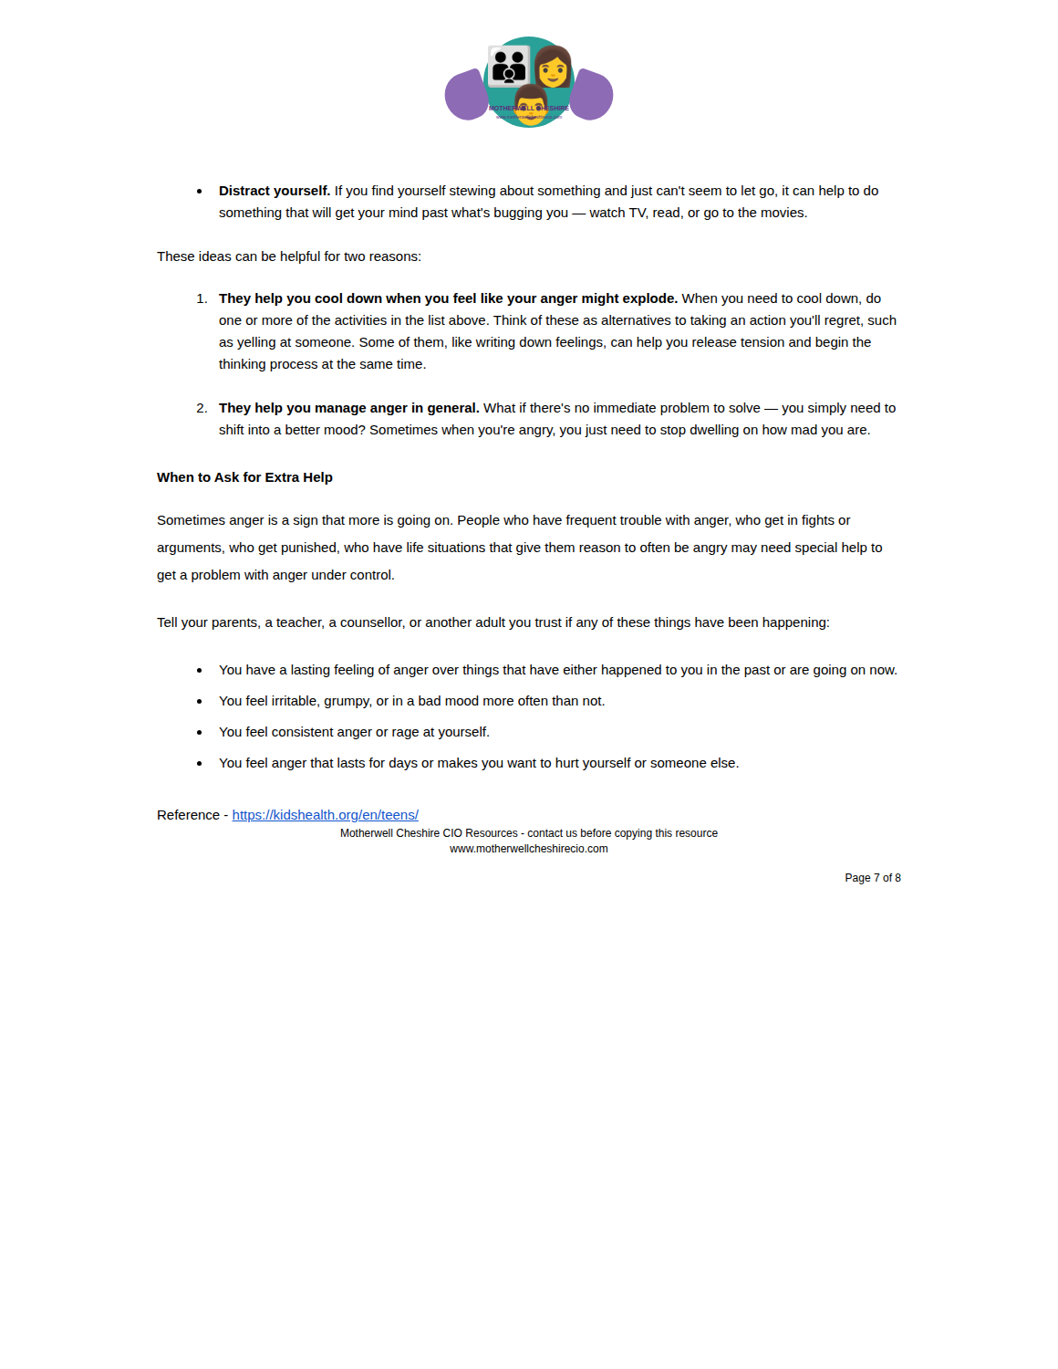👪👩👨
MOTHERWELL CHESHIRE
www.motherwellcheshirecio.com
Distract yourself. If you find yourself stewing about something and just can't seem to let go, it can help to do something that will get your mind past what's bugging you — watch TV, read, or go to the movies.
These ideas can be helpful for two reasons:
They help you cool down when you feel like your anger might explode. When you need to cool down, do one or more of the activities in the list above. Think of these as alternatives to taking an action you'll regret, such as yelling at someone. Some of them, like writing down feelings, can help you release tension and begin the thinking process at the same time.
They help you manage anger in general. What if there's no immediate problem to solve — you simply need to shift into a better mood? Sometimes when you're angry, you just need to stop dwelling on how mad you are.
When to Ask for Extra Help
Sometimes anger is a sign that more is going on. People who have frequent trouble with anger, who get in fights or arguments, who get punished, who have life situations that give them reason to often be angry may need special help to get a problem with anger under control.
Tell your parents, a teacher, a counsellor, or another adult you trust if any of these things have been happening:
You have a lasting feeling of anger over things that have either happened to you in the past or are going on now.
You feel irritable, grumpy, or in a bad mood more often than not.
You feel consistent anger or rage at yourself.
You feel anger that lasts for days or makes you want to hurt yourself or someone else.
Reference - https://kidshealth.org/en/teens/
Motherwell Cheshire CIO Resources - contact us before copying this resource
www.motherwellcheshirecio.com
Page 7 of 8